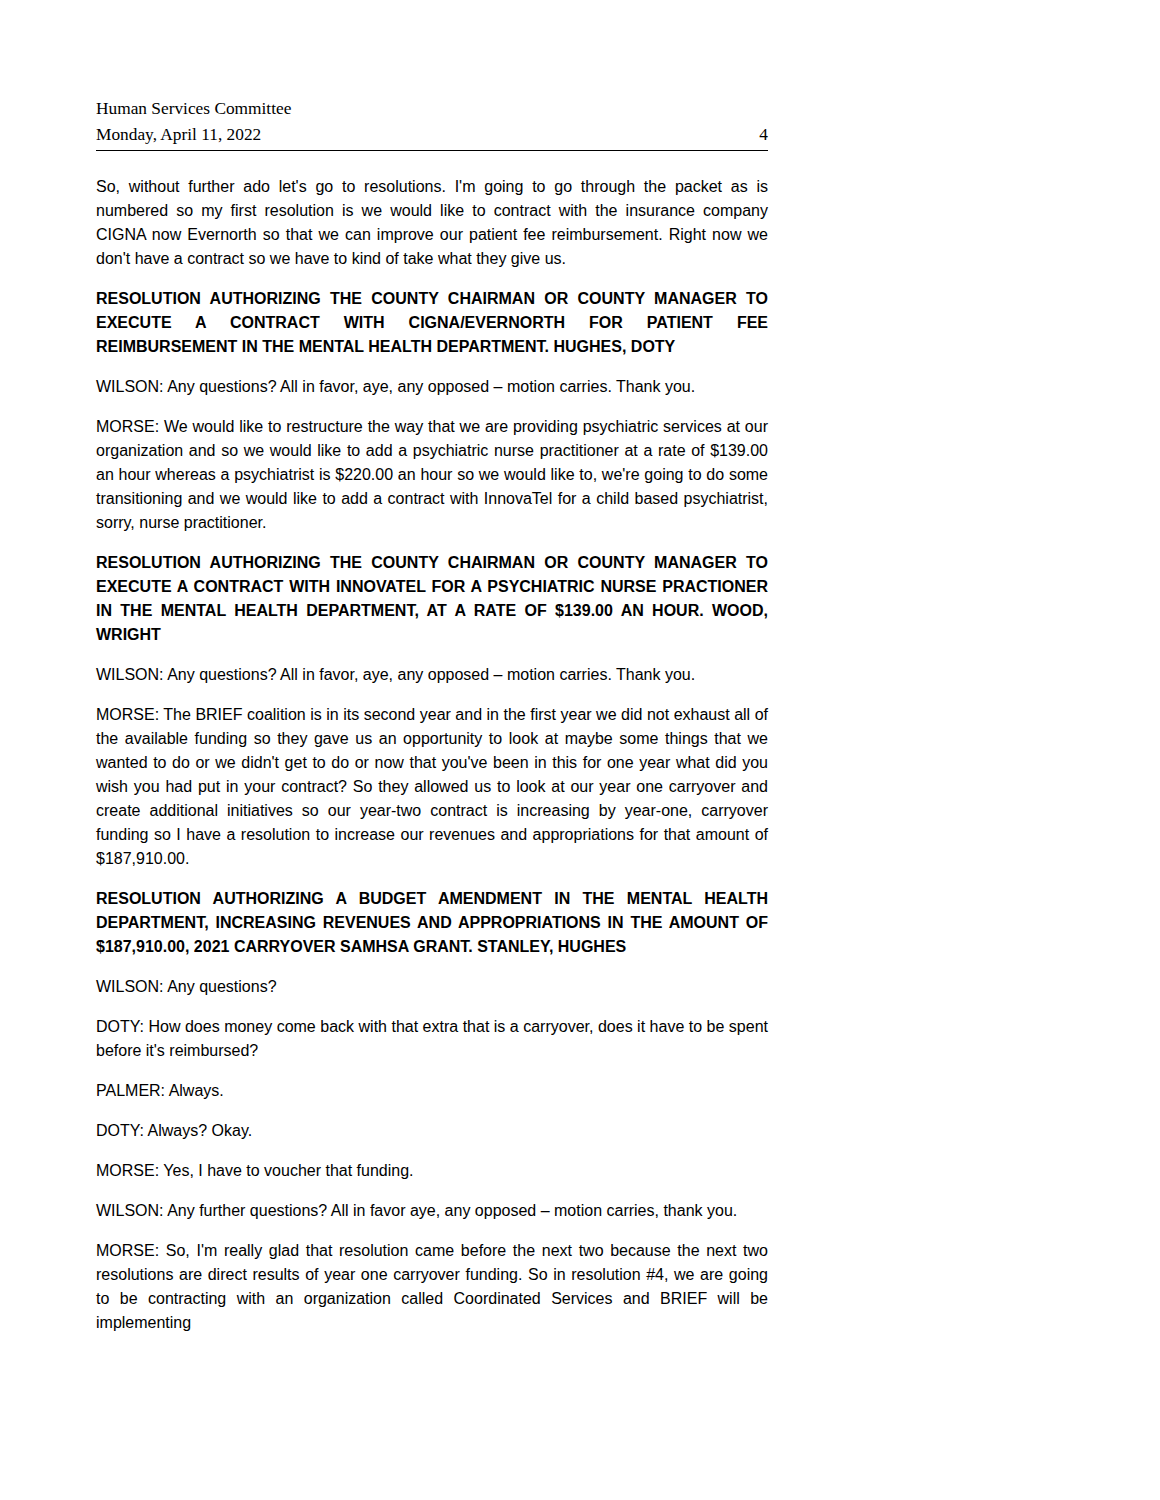Human Services Committee
Monday, April 11, 2022 4
So, without further ado let's go to resolutions. I'm going to go through the packet as is numbered so my first resolution is we would like to contract with the insurance company CIGNA now Evernorth so that we can improve our patient fee reimbursement. Right now we don't have a contract so we have to kind of take what they give us.
RESOLUTION AUTHORIZING THE COUNTY CHAIRMAN OR COUNTY MANAGER TO EXECUTE A CONTRACT WITH CIGNA/EVERNORTH FOR PATIENT FEE REIMBURSEMENT IN THE MENTAL HEALTH DEPARTMENT. Hughes, Doty
WILSON: Any questions? All in favor, aye, any opposed – motion carries. Thank you.
MORSE: We would like to restructure the way that we are providing psychiatric services at our organization and so we would like to add a psychiatric nurse practitioner at a rate of $139.00 an hour whereas a psychiatrist is $220.00 an hour so we would like to, we're going to do some transitioning and we would like to add a contract with InnovaTel for a child based psychiatrist, sorry, nurse practitioner.
RESOLUTION AUTHORIZING THE COUNTY CHAIRMAN OR COUNTY MANAGER TO EXECUTE A CONTRACT WITH INNOVATEL FOR A PSYCHIATRIC NURSE PRACTIONER IN THE MENTAL HEALTH DEPARTMENT, AT A RATE OF $139.00 AN HOUR. Wood, Wright
WILSON: Any questions? All in favor, aye, any opposed – motion carries. Thank you.
MORSE: The BRIEF coalition is in its second year and in the first year we did not exhaust all of the available funding so they gave us an opportunity to look at maybe some things that we wanted to do or we didn't get to do or now that you've been in this for one year what did you wish you had put in your contract? So they allowed us to look at our year one carryover and create additional initiatives so our year-two contract is increasing by year-one, carryover funding so I have a resolution to increase our revenues and appropriations for that amount of $187,910.00.
RESOLUTION AUTHORIZING A BUDGET AMENDMENT IN THE MENTAL HEALTH DEPARTMENT, INCREASING REVENUES AND APPROPRIATIONS IN THE AMOUNT OF $187,910.00, 2021 CARRYOVER SAMHSA GRANT. Stanley, Hughes
WILSON: Any questions?
DOTY: How does money come back with that extra that is a carryover, does it have to be spent before it's reimbursed?
PALMER: Always.
DOTY: Always? Okay.
MORSE: Yes, I have to voucher that funding.
WILSON: Any further questions? All in favor aye, any opposed – motion carries, thank you.
MORSE: So, I'm really glad that resolution came before the next two because the next two resolutions are direct results of year one carryover funding. So in resolution #4, we are going to be contracting with an organization called Coordinated Services and BRIEF will be implementing